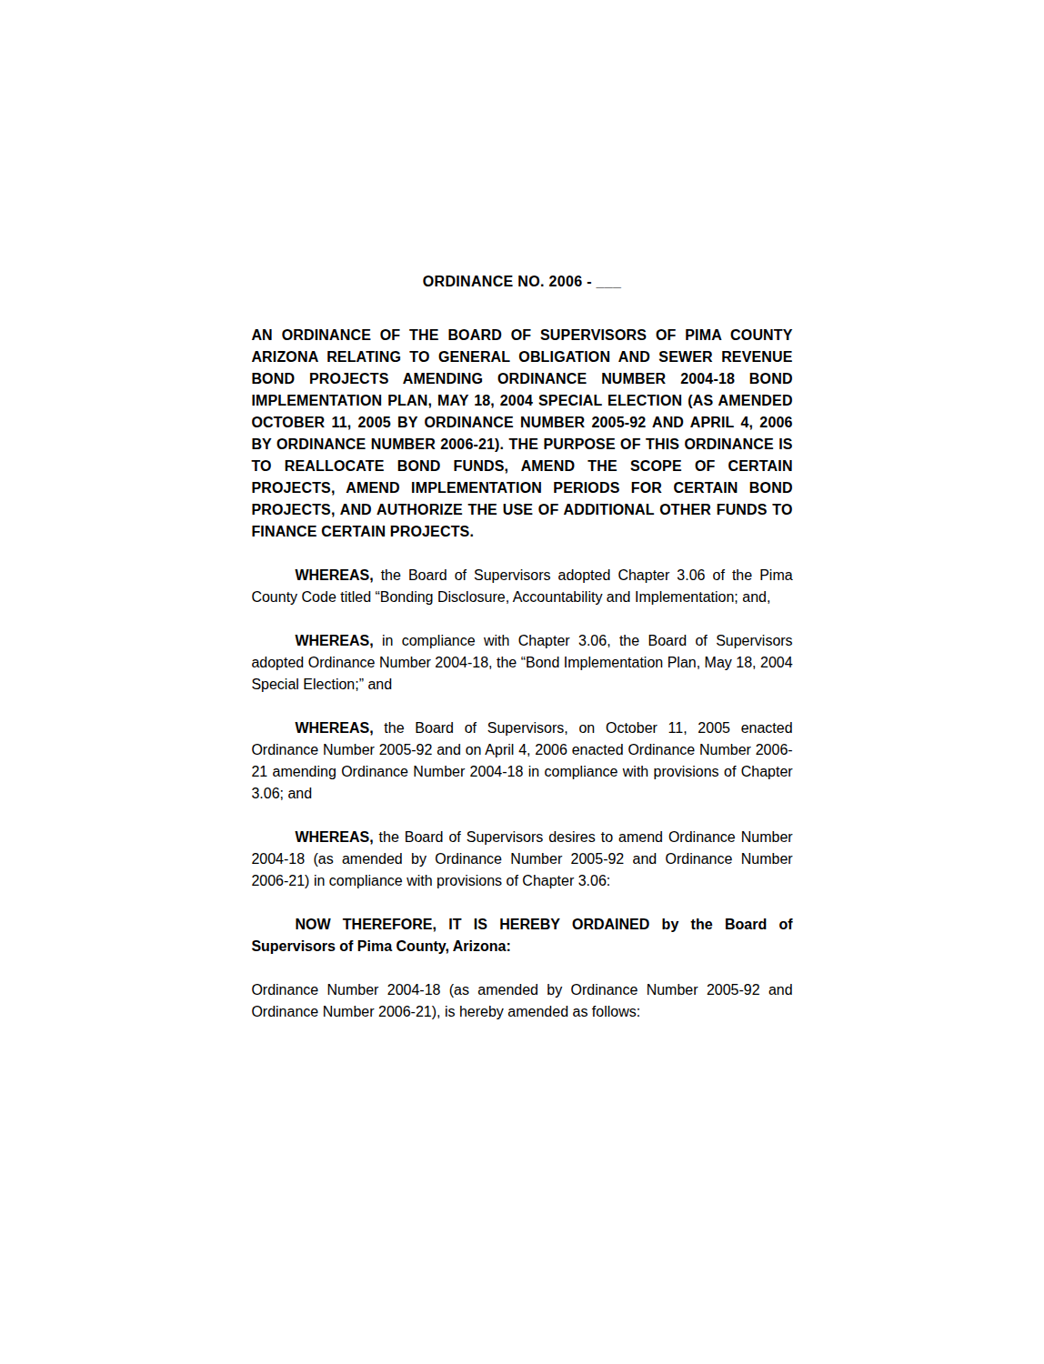ORDINANCE NO. 2006 - ___
AN ORDINANCE OF THE BOARD OF SUPERVISORS OF PIMA COUNTY ARIZONA RELATING TO GENERAL OBLIGATION AND SEWER REVENUE BOND PROJECTS AMENDING ORDINANCE NUMBER 2004-18 BOND IMPLEMENTATION PLAN, MAY 18, 2004 SPECIAL ELECTION (AS AMENDED OCTOBER 11, 2005 BY ORDINANCE NUMBER 2005-92 AND APRIL 4, 2006 BY ORDINANCE NUMBER 2006-21). THE PURPOSE OF THIS ORDINANCE IS TO REALLOCATE BOND FUNDS, AMEND THE SCOPE OF CERTAIN PROJECTS, AMEND IMPLEMENTATION PERIODS FOR CERTAIN BOND PROJECTS, AND AUTHORIZE THE USE OF ADDITIONAL OTHER FUNDS TO FINANCE CERTAIN PROJECTS.
WHEREAS, the Board of Supervisors adopted Chapter 3.06 of the Pima County Code titled “Bonding Disclosure, Accountability and Implementation; and,
WHEREAS, in compliance with Chapter 3.06, the Board of Supervisors adopted Ordinance Number 2004-18, the “Bond Implementation Plan, May 18, 2004 Special Election;” and
WHEREAS, the Board of Supervisors, on October 11, 2005 enacted Ordinance Number 2005-92 and on April 4, 2006 enacted Ordinance Number 2006-21 amending Ordinance Number 2004-18 in compliance with provisions of Chapter 3.06; and
WHEREAS, the Board of Supervisors desires to amend Ordinance Number 2004-18 (as amended by Ordinance Number 2005-92 and Ordinance Number 2006-21) in compliance with provisions of Chapter 3.06:
NOW THEREFORE, IT IS HEREBY ORDAINED by the Board of Supervisors of Pima County, Arizona:
Ordinance Number 2004-18 (as amended by Ordinance Number 2005-92 and Ordinance Number 2006-21), is hereby amended as follows: